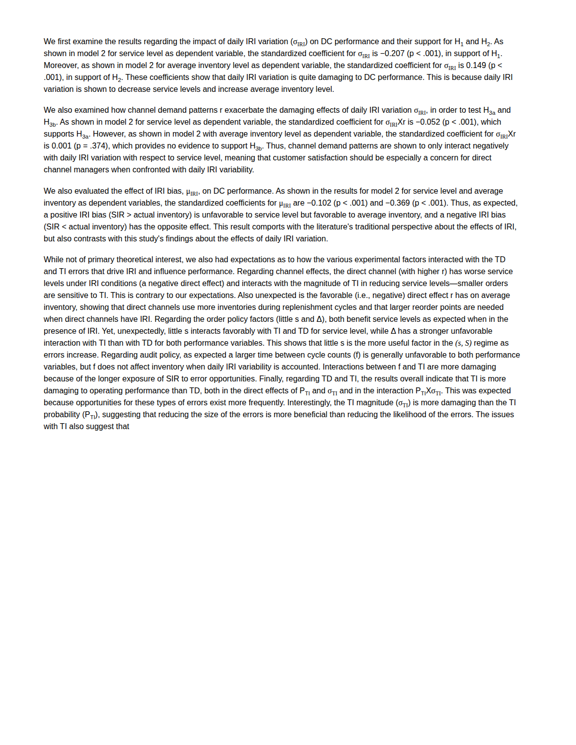We first examine the results regarding the impact of daily IRI variation (σIRI) on DC performance and their support for H1 and H2. As shown in model 2 for service level as dependent variable, the standardized coefficient for σIRI is −0.207 (p < .001), in support of H1. Moreover, as shown in model 2 for average inventory level as dependent variable, the standardized coefficient for σIRI is 0.149 (p < .001), in support of H2. These coefficients show that daily IRI variation is quite damaging to DC performance. This is because daily IRI variation is shown to decrease service levels and increase average inventory level.
We also examined how channel demand patterns r exacerbate the damaging effects of daily IRI variation σIRI, in order to test H3a and H3b. As shown in model 2 for service level as dependent variable, the standardized coefficient for σIRIXr is −0.052 (p < .001), which supports H3a. However, as shown in model 2 with average inventory level as dependent variable, the standardized coefficient for σIRIXr is 0.001 (p = .374), which provides no evidence to support H3b. Thus, channel demand patterns are shown to only interact negatively with daily IRI variation with respect to service level, meaning that customer satisfaction should be especially a concern for direct channel managers when confronted with daily IRI variability.
We also evaluated the effect of IRI bias, μIRI, on DC performance. As shown in the results for model 2 for service level and average inventory as dependent variables, the standardized coefficients for μIRI are −0.102 (p < .001) and −0.369 (p < .001). Thus, as expected, a positive IRI bias (SIR > actual inventory) is unfavorable to service level but favorable to average inventory, and a negative IRI bias (SIR < actual inventory) has the opposite effect. This result comports with the literature's traditional perspective about the effects of IRI, but also contrasts with this study's findings about the effects of daily IRI variation.
While not of primary theoretical interest, we also had expectations as to how the various experimental factors interacted with the TD and TI errors that drive IRI and influence performance. Regarding channel effects, the direct channel (with higher r) has worse service levels under IRI conditions (a negative direct effect) and interacts with the magnitude of TI in reducing service levels—smaller orders are sensitive to TI. This is contrary to our expectations. Also unexpected is the favorable (i.e., negative) direct effect r has on average inventory, showing that direct channels use more inventories during replenishment cycles and that larger reorder points are needed when direct channels have IRI. Regarding the order policy factors (little s and Δ), both benefit service levels as expected when in the presence of IRI. Yet, unexpectedly, little s interacts favorably with TI and TD for service level, while Δ has a stronger unfavorable interaction with TI than with TD for both performance variables. This shows that little s is the more useful factor in the (s, S) regime as errors increase. Regarding audit policy, as expected a larger time between cycle counts (f) is generally unfavorable to both performance variables, but f does not affect inventory when daily IRI variability is accounted. Interactions between f and TI are more damaging because of the longer exposure of SIR to error opportunities. Finally, regarding TD and TI, the results overall indicate that TI is more damaging to operating performance than TD, both in the direct effects of PTI and σTI and in the interaction PTIXσTI. This was expected because opportunities for these types of errors exist more frequently. Interestingly, the TI magnitude (σTI) is more damaging than the TI probability (PTI), suggesting that reducing the size of the errors is more beneficial than reducing the likelihood of the errors. The issues with TI also suggest that